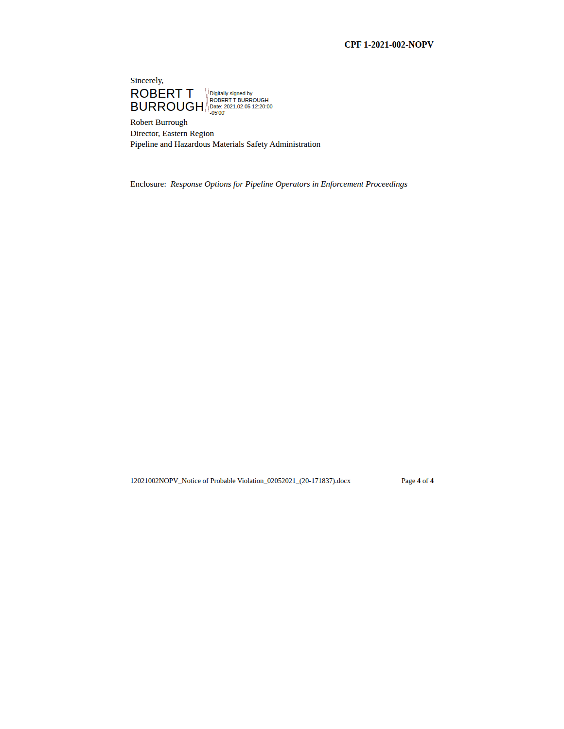CPF 1-2021-002-NOPV
Sincerely,
ROBERT T
BURROUGH
Digitally signed by
ROBERT T BURROUGH
Date: 2021.02.05 12:20:00
-05'00'
Robert Burrough
Director, Eastern Region
Pipeline and Hazardous Materials Safety Administration
Enclosure: Response Options for Pipeline Operators in Enforcement Proceedings
12021002NOPV_Notice of Probable Violation_02052021_(20-171837).docx Page 4 of 4